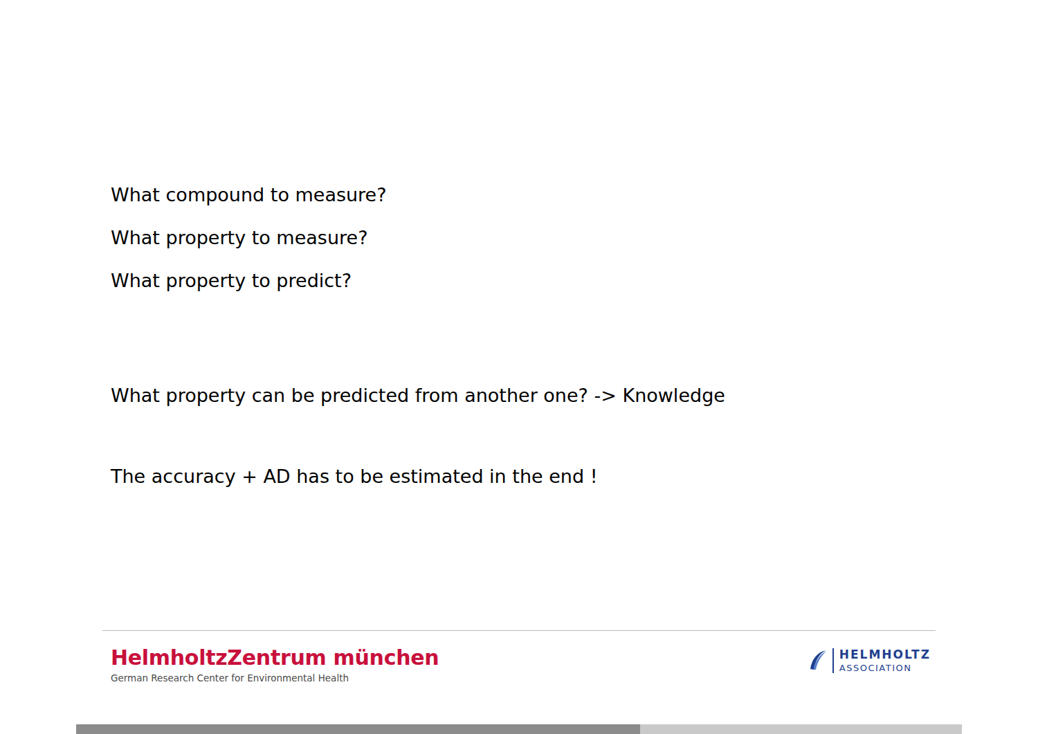What compound to measure?
What property to measure?
What property to predict?
What property can be predicted from another one? -> Knowledge
The accuracy + AD has to be estimated in the end !
HelmholtzZentrum münchen
German Research Center for Environmental Health
HELMHOLTZ
ASSOCIATION